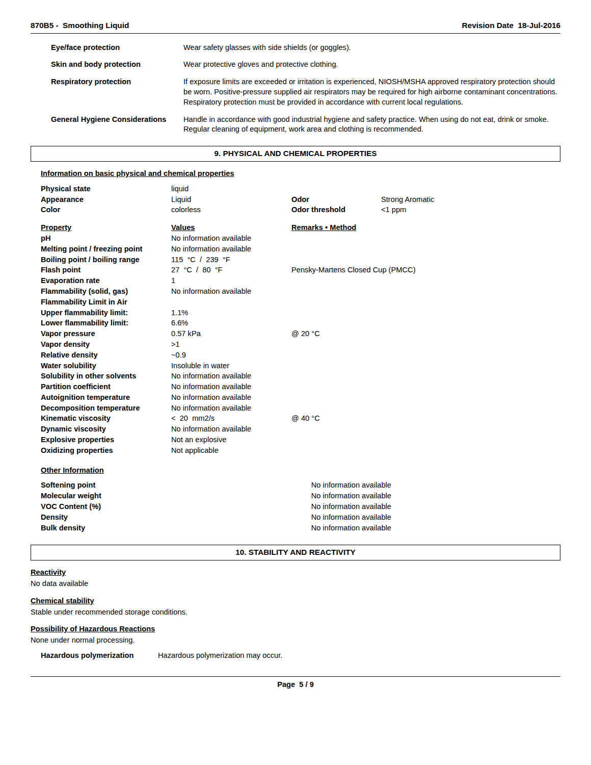870B5 - Smoothing Liquid
Revision Date 18-Jul-2016
Eye/face protection
Wear safety glasses with side shields (or goggles).
Skin and body protection
Wear protective gloves and protective clothing.
Respiratory protection
If exposure limits are exceeded or irritation is experienced, NIOSH/MSHA approved respiratory protection should be worn. Positive-pressure supplied air respirators may be required for high airborne contaminant concentrations. Respiratory protection must be provided in accordance with current local regulations.
General Hygiene Considerations
Handle in accordance with good industrial hygiene and safety practice. When using do not eat, drink or smoke. Regular cleaning of equipment, work area and clothing is recommended.
9. PHYSICAL AND CHEMICAL PROPERTIES
Information on basic physical and chemical properties
| Physical state | liquid | | |
| Appearance | Liquid | Odor | Strong Aromatic |
| Color | colorless | Odor threshold | <1 ppm |
| Property | Values | Remarks • Method |
| pH | No information available | |
| Melting point / freezing point | No information available | |
| Boiling point / boiling range | 115 °C / 239 °F | |
| Flash point | 27 °C / 80 °F | Pensky-Martens Closed Cup (PMCC) |
| Evaporation rate | 1 | |
| Flammability (solid, gas) | No information available | |
| Flammability Limit in Air | | |
| Upper flammability limit: | 1.1% | |
| Lower flammability limit: | 6.6% | |
| Vapor pressure | 0.57 kPa | @ 20 °C |
| Vapor density | >1 | |
| Relative density | ~0.9 | |
| Water solubility | Insoluble in water | |
| Solubility in other solvents | No information available | |
| Partition coefficient | No information available | |
| Autoignition temperature | No information available | |
| Decomposition temperature | No information available | |
| Kinematic viscosity | < 20 mm2/s | @ 40 °C |
| Dynamic viscosity | No information available | |
| Explosive properties | Not an explosive | |
| Oxidizing properties | Not applicable | |
Other Information
| Softening point | No information available |
| Molecular weight | No information available |
| VOC Content (%) | No information available |
| Density | No information available |
| Bulk density | No information available |
10. STABILITY AND REACTIVITY
Reactivity
No data available
Chemical stability
Stable under recommended storage conditions.
Possibility of Hazardous Reactions
None under normal processing.
Hazardous polymerization
Hazardous polymerization may occur.
Page 5 / 9